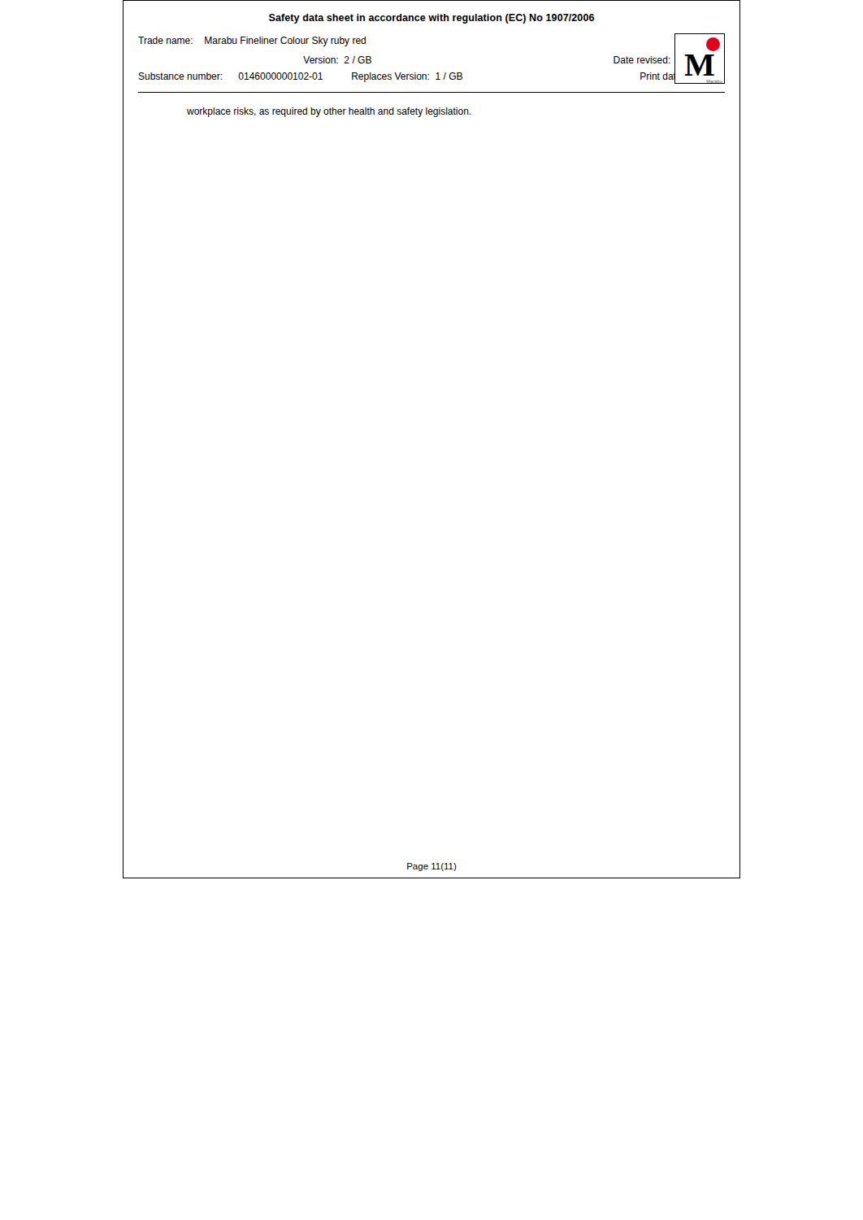Safety data sheet in accordance with regulation (EC) No 1907/2006
Trade name: Marabu Fineliner Colour Sky ruby red
Version: 2 / GB
Substance number: 0146000000102-01 Replaces Version: 1 / GB
Date revised: 03.03.2017
Print date: 22.03.18
M
Marabu
workplace risks, as required by other health and safety legislation.
Page 11(11)